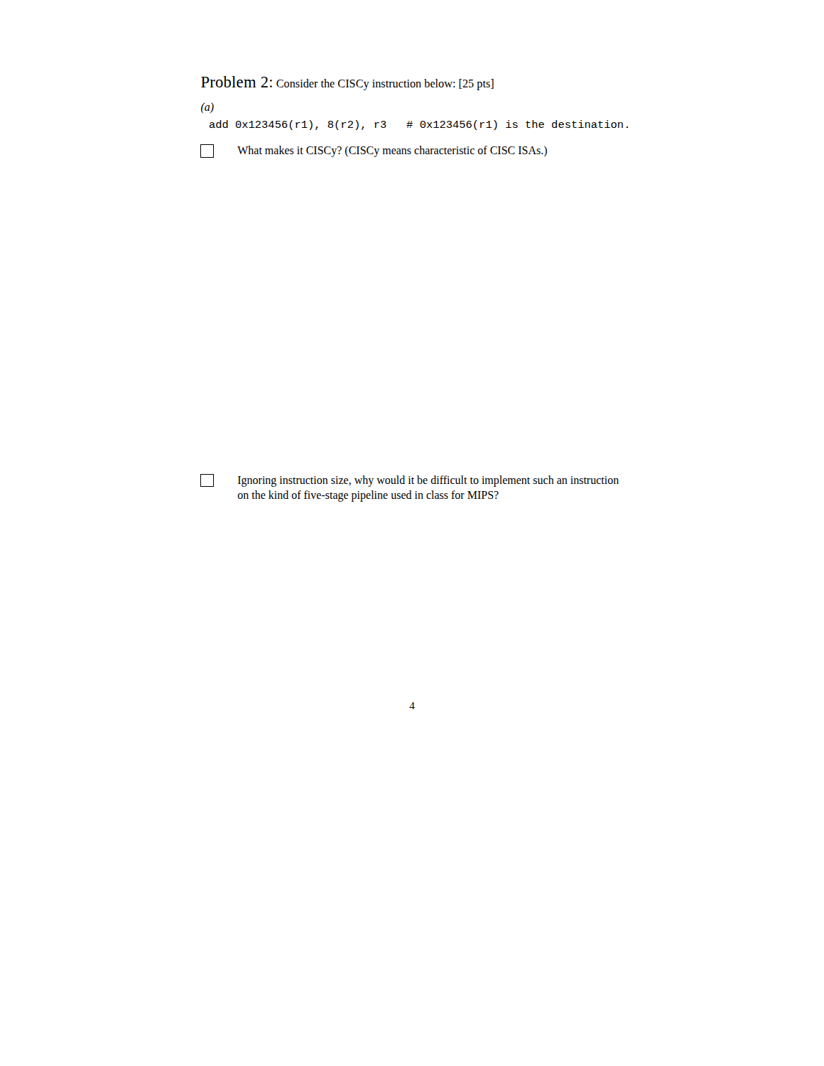Problem 2: Consider the CISCy instruction below: [25 pts]
(a)
add 0x123456(r1), 8(r2), r3 # 0x123456(r1) is the destination.
What makes it CISCy? (CISCy means characteristic of CISC ISAs.)
Ignoring instruction size, why would it be difficult to implement such an instruction on the kind of five-stage pipeline used in class for MIPS?
4